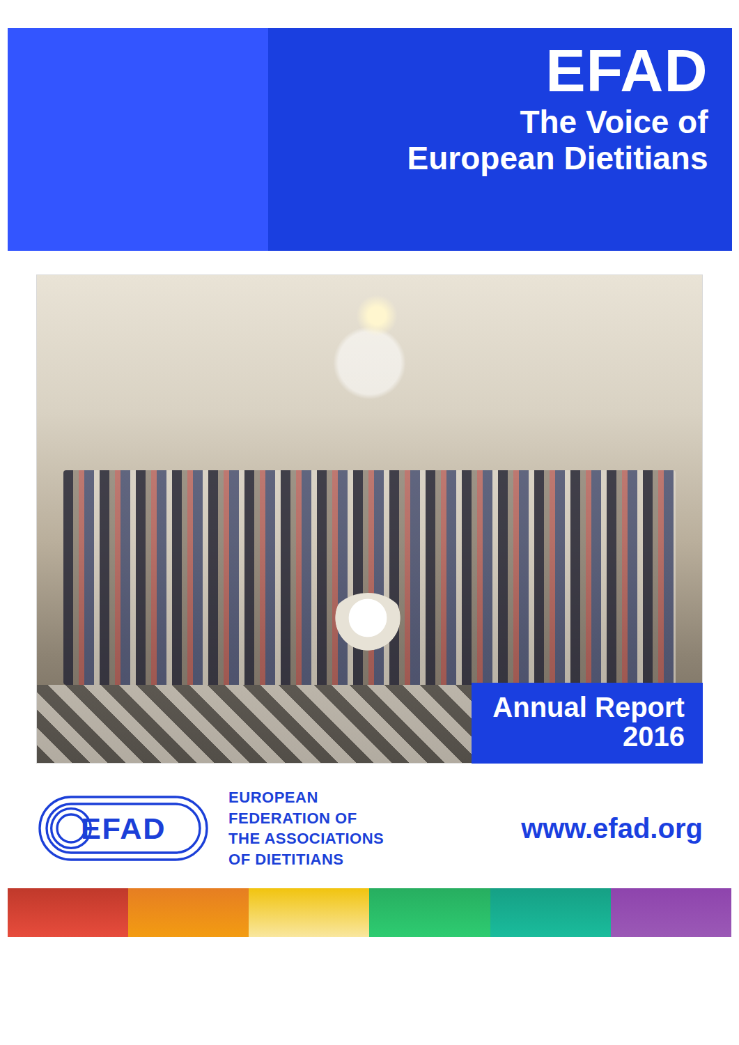EFAD
The Voice of
European Dietitians
Annual Report 2016
EFAD
European
Federation of
the Associations
of Dietitians
www.efad.org